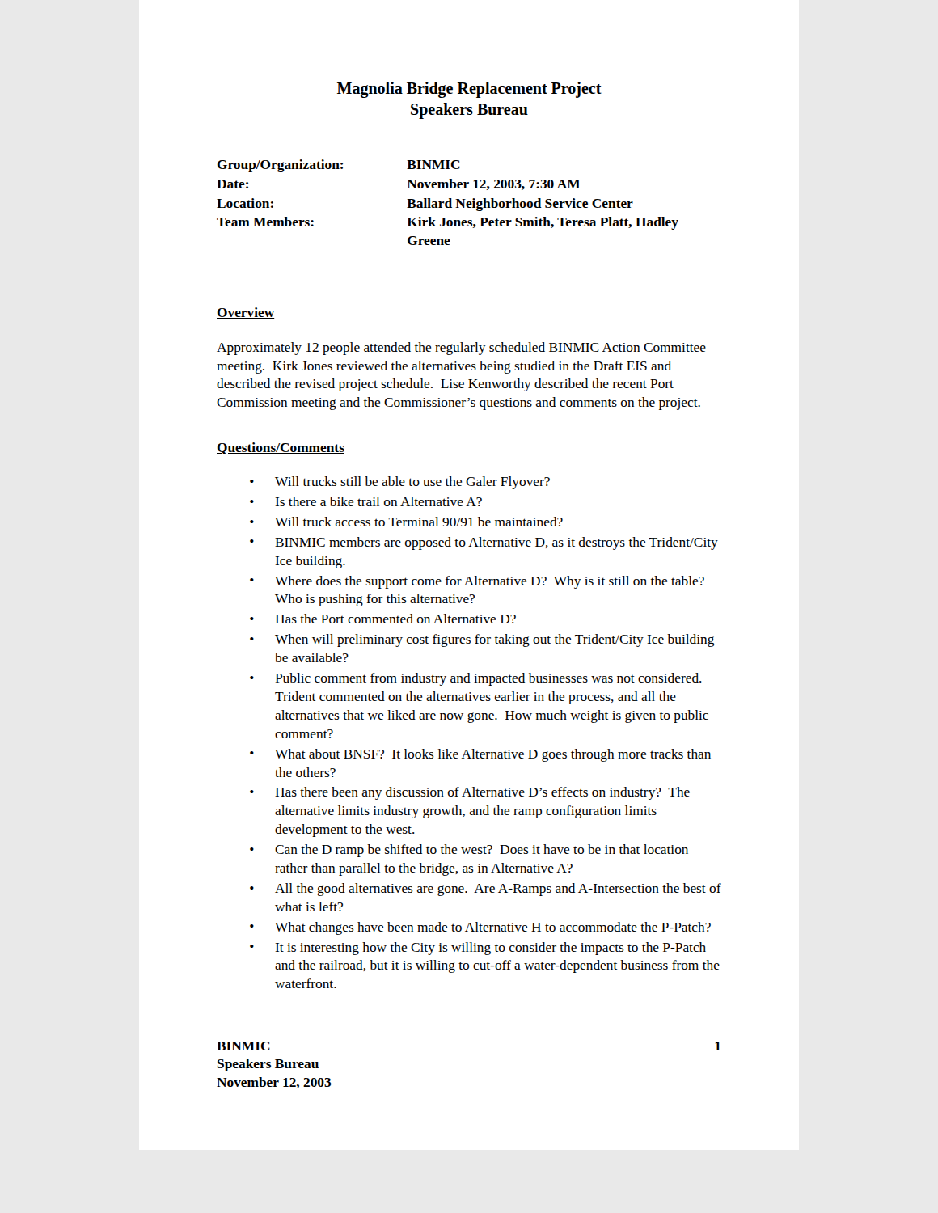Magnolia Bridge Replacement ProjectSpeakers Bureau
| Group/Organization: | BINMIC |
| Date: | November 12, 2003, 7:30 AM |
| Location: | Ballard Neighborhood Service Center |
| Team Members: | Kirk Jones, Peter Smith, Teresa Platt, Hadley Greene |
Overview
Approximately 12 people attended the regularly scheduled BINMIC Action Committee meeting. Kirk Jones reviewed the alternatives being studied in the Draft EIS and described the revised project schedule. Lise Kenworthy described the recent Port Commission meeting and the Commissioner’s questions and comments on the project.
Questions/Comments
Will trucks still be able to use the Galer Flyover?
Is there a bike trail on Alternative A?
Will truck access to Terminal 90/91 be maintained?
BINMIC members are opposed to Alternative D, as it destroys the Trident/City Ice building.
Where does the support come for Alternative D? Why is it still on the table? Who is pushing for this alternative?
Has the Port commented on Alternative D?
When will preliminary cost figures for taking out the Trident/City Ice building be available?
Public comment from industry and impacted businesses was not considered. Trident commented on the alternatives earlier in the process, and all the alternatives that we liked are now gone. How much weight is given to public comment?
What about BNSF? It looks like Alternative D goes through more tracks than the others?
Has there been any discussion of Alternative D’s effects on industry? The alternative limits industry growth, and the ramp configuration limits development to the west.
Can the D ramp be shifted to the west? Does it have to be in that location rather than parallel to the bridge, as in Alternative A?
All the good alternatives are gone. Are A-Ramps and A-Intersection the best of what is left?
What changes have been made to Alternative H to accommodate the P-Patch?
It is interesting how the City is willing to consider the impacts to the P-Patch and the railroad, but it is willing to cut-off a water-dependent business from the waterfront.
BINMIC
Speakers Bureau
November 12, 2003 1